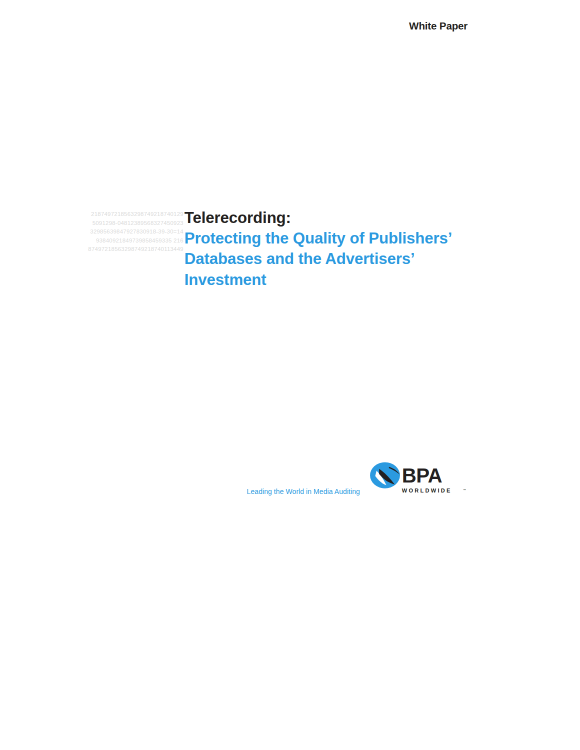White Paper
2187497218563298749218740129
5091298-04812389568327450923
32985639847927830918-39-30=14
93840921849739858459335 216
87497218563298749218740113449
Telerecording: Protecting the Quality of Publishers’ Databases and the Advertisers’ Investment
Leading the World in Media Auditing
BPA WORLDWIDE ™